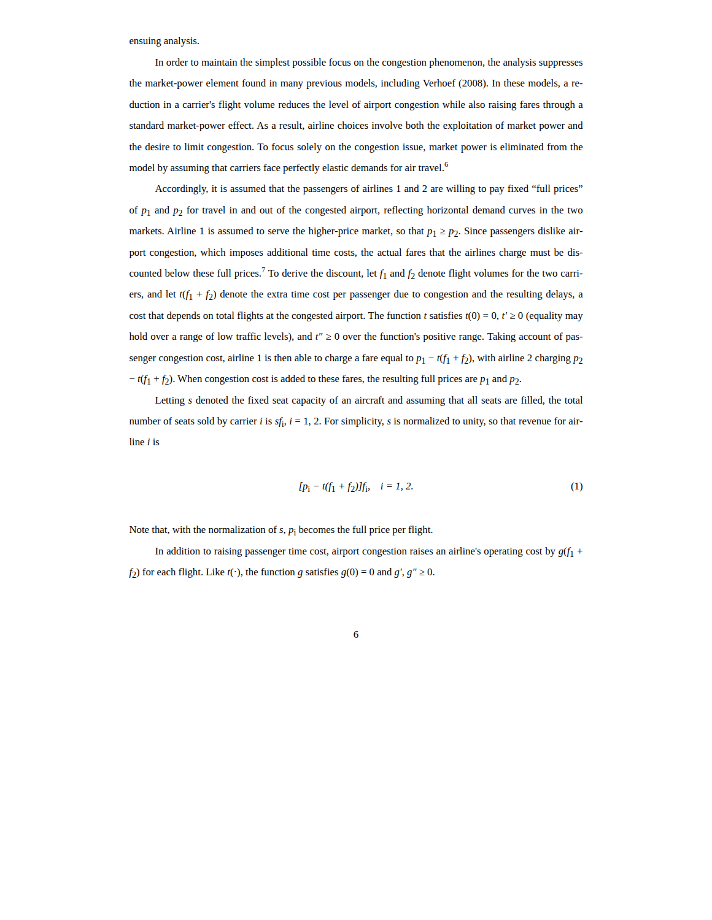ensuing analysis.
In order to maintain the simplest possible focus on the congestion phenomenon, the analysis suppresses the market-power element found in many previous models, including Verhoef (2008). In these models, a reduction in a carrier's flight volume reduces the level of airport congestion while also raising fares through a standard market-power effect. As a result, airline choices involve both the exploitation of market power and the desire to limit congestion. To focus solely on the congestion issue, market power is eliminated from the model by assuming that carriers face perfectly elastic demands for air travel.6
Accordingly, it is assumed that the passengers of airlines 1 and 2 are willing to pay fixed “full prices” of p1 and p2 for travel in and out of the congested airport, reflecting horizontal demand curves in the two markets. Airline 1 is assumed to serve the higher-price market, so that p1 ≥ p2. Since passengers dislike airport congestion, which imposes additional time costs, the actual fares that the airlines charge must be discounted below these full prices.7 To derive the discount, let f1 and f2 denote flight volumes for the two carriers, and let t(f1 + f2) denote the extra time cost per passenger due to congestion and the resulting delays, a cost that depends on total flights at the congested airport. The function t satisfies t(0) = 0, t′ ≥ 0 (equality may hold over a range of low traffic levels), and t″ ≥ 0 over the function's positive range. Taking account of passenger congestion cost, airline 1 is then able to charge a fare equal to p1 − t(f1 + f2), with airline 2 charging p2 − t(f1 + f2). When congestion cost is added to these fares, the resulting full prices are p1 and p2.
Letting s denoted the fixed seat capacity of an aircraft and assuming that all seats are filled, the total number of seats sold by carrier i is sfi, i = 1, 2. For simplicity, s is normalized to unity, so that revenue for airline i is
[pi − t(f1 + f2)]fi, i = 1, 2.
(1)
Note that, with the normalization of s, pi becomes the full price per flight.
In addition to raising passenger time cost, airport congestion raises an airline's operating cost by g(f1 + f2) for each flight. Like t(·), the function g satisfies g(0) = 0 and g′, g″ ≥ 0.
6